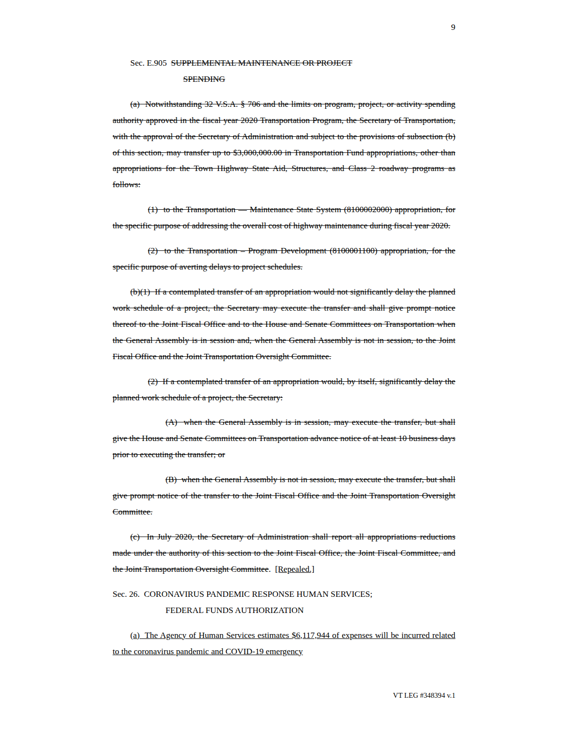9
Sec. E.905 SUPPLEMENTAL MAINTENANCE OR PROJECT
SPENDING
(a) Notwithstanding 32 V.S.A. § 706 and the limits on program, project, or activity spending authority approved in the fiscal year 2020 Transportation Program, the Secretary of Transportation, with the approval of the Secretary of Administration and subject to the provisions of subsection (b) of this section, may transfer up to $3,000,000.00 in Transportation Fund appropriations, other than appropriations for the Town Highway State Aid, Structures, and Class 2 roadway programs as follows:
(1) to the Transportation — Maintenance State System (8100002000) appropriation, for the specific purpose of addressing the overall cost of highway maintenance during fiscal year 2020.
(2) to the Transportation – Program Development (8100001100) appropriation, for the specific purpose of averting delays to project schedules.
(b)(1) If a contemplated transfer of an appropriation would not significantly delay the planned work schedule of a project, the Secretary may execute the transfer and shall give prompt notice thereof to the Joint Fiscal Office and to the House and Senate Committees on Transportation when the General Assembly is in session and, when the General Assembly is not in session, to the Joint Fiscal Office and the Joint Transportation Oversight Committee.
(2) If a contemplated transfer of an appropriation would, by itself, significantly delay the planned work schedule of a project, the Secretary:
(A) when the General Assembly is in session, may execute the transfer, but shall give the House and Senate Committees on Transportation advance notice of at least 10 business days prior to executing the transfer; or
(B) when the General Assembly is not in session, may execute the transfer, but shall give prompt notice of the transfer to the Joint Fiscal Office and the Joint Transportation Oversight Committee.
(c) In July 2020, the Secretary of Administration shall report all appropriations reductions made under the authority of this section to the Joint Fiscal Office, the Joint Fiscal Committee, and the Joint Transportation Oversight Committee. [Repealed.]
Sec. 26. CORONAVIRUS PANDEMIC RESPONSE HUMAN SERVICES; FEDERAL FUNDS AUTHORIZATION
(a) The Agency of Human Services estimates $6,117,944 of expenses will be incurred related to the coronavirus pandemic and COVID-19 emergency
VT LEG #348394 v.1